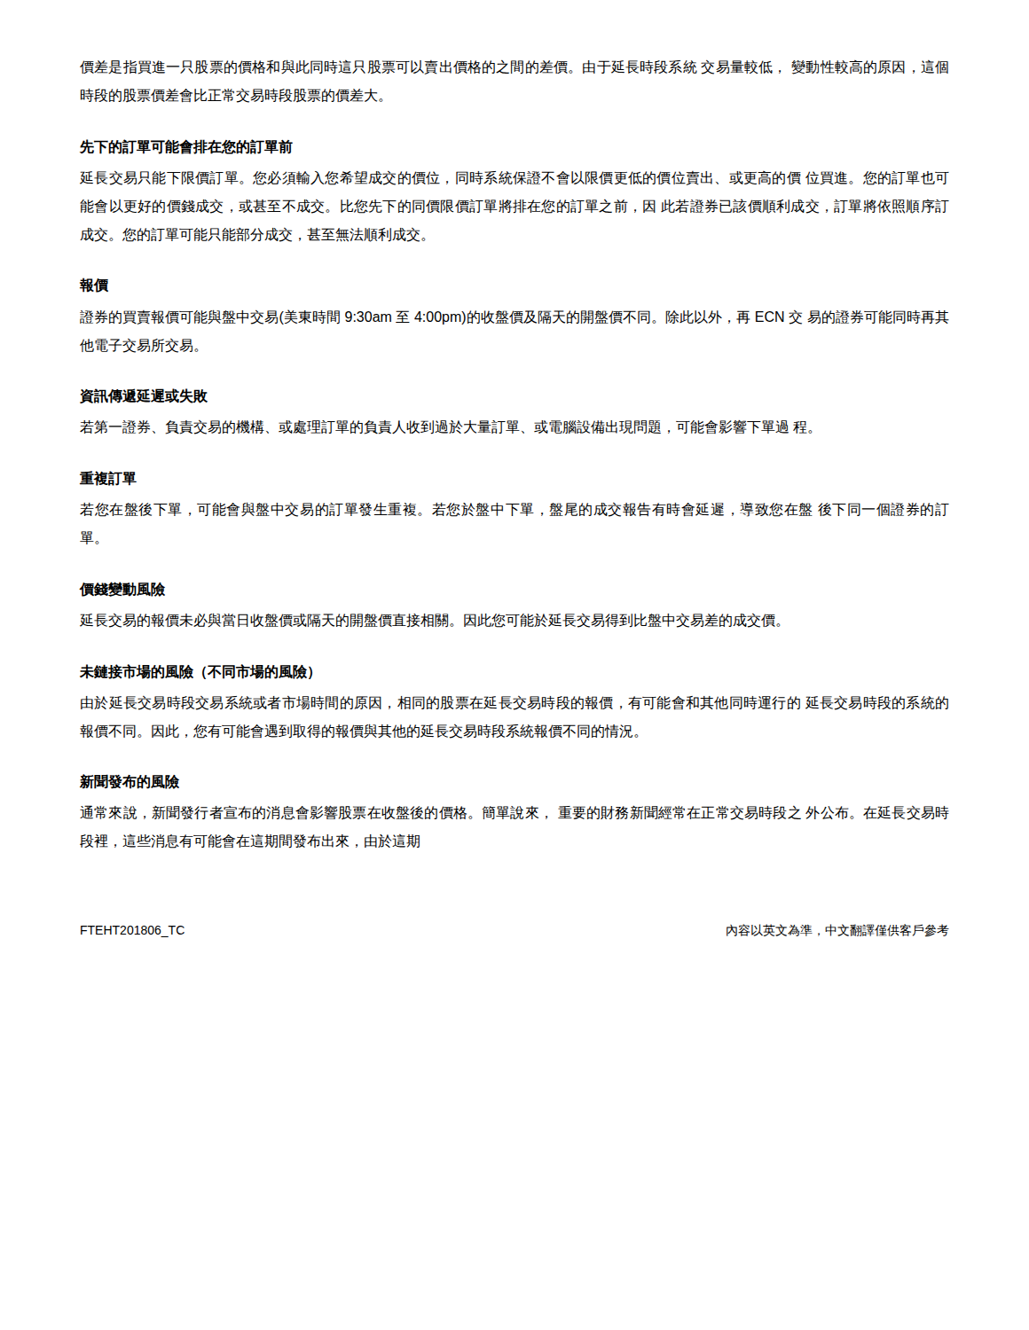價差是指買進一只股票的價格和與此同時這只股票可以賣出價格的之間的差價。由于延長時段系統 交易量較低， 變動性較高的原因，這個時段的股票價差會比正常交易時段股票的價差大。
先下的訂單可能會排在您的訂單前
延長交易只能下限價訂單。您必須輸入您希望成交的價位，同時系統保證不會以限價更低的價位賣出、或更高的價 位買進。您的訂單也可能會以更好的價錢成交，或甚至不成交。比您先下的同價限價訂單將排在您的訂單之前，因 此若證券已該價順利成交，訂單將依照順序訂成交。您的訂單可能只能部分成交，甚至無法順利成交。
報價
證券的買賣報價可能與盤中交易(美東時間 9:30am 至 4:00pm)的收盤價及隔天的開盤價不同。除此以外，再 ECN 交 易的證券可能同時再其他電子交易所交易。
資訊傳遞延遲或失敗
若第一證券、負責交易的機構、或處理訂單的負責人收到過於大量訂單、或電腦設備出現問題，可能會影響下單過 程。
重複訂單
若您在盤後下單，可能會與盤中交易的訂單發生重複。若您於盤中下單，盤尾的成交報告有時會延遲，導致您在盤 後下同一個證券的訂單。
價錢變動風險
延長交易的報價未必與當日收盤價或隔天的開盤價直接相關。因此您可能於延長交易得到比盤中交易差的成交價。
未鏈接市場的風險（不同市場的風險）
由於延長交易時段交易系統或者市場時間的原因，相同的股票在延長交易時段的報價，有可能會和其他同時運行的 延長交易時段的系統的報價不同。因此，您有可能會遇到取得的報價與其他的延長交易時段系統報價不同的情況。
新聞發布的風險
通常來說，新聞發行者宣布的消息會影響股票在收盤後的價格。簡單說來， 重要的財務新聞經常在正常交易時段之 外公布。在延長交易時段裡，這些消息有可能會在這期間發布出來，由於這期
FTEHT201806_TC 內容以英文為準，中文翻譯僅供客戶參考